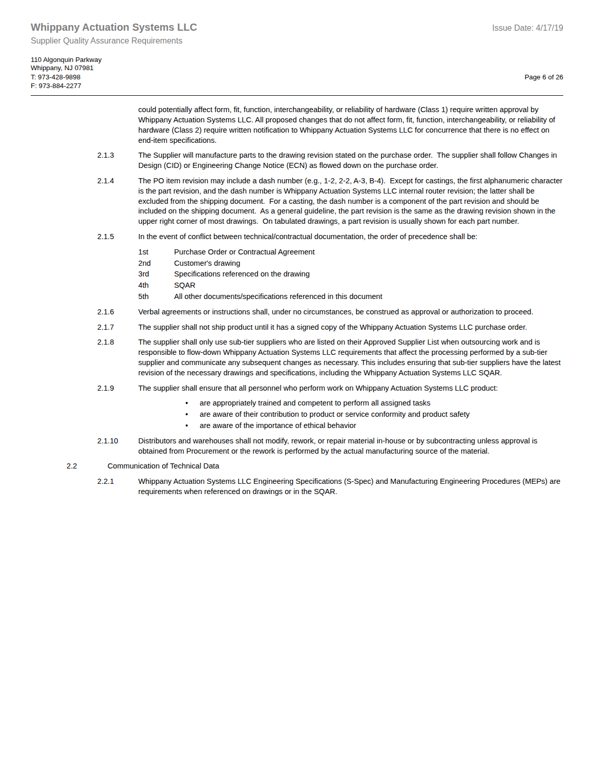Whippany Actuation Systems LLC
Supplier Quality Assurance Requirements
Issue Date: 4/17/19
110 Algonquin Parkway
Whippany, NJ 07981
T: 973-428-9898
F: 973-884-2277
Page 6 of 26
could potentially affect form, fit, function, interchangeability, or reliability of hardware (Class 1) require written approval by Whippany Actuation Systems LLC. All proposed changes that do not affect form, fit, function, interchangeability, or reliability of hardware (Class 2) require written notification to Whippany Actuation Systems LLC for concurrence that there is no effect on end-item specifications.
2.1.3
The Supplier will manufacture parts to the drawing revision stated on the purchase order. The supplier shall follow Changes in Design (CID) or Engineering Change Notice (ECN) as flowed down on the purchase order.
2.1.4
The PO item revision may include a dash number (e.g., 1-2, 2-2, A-3, B-4). Except for castings, the first alphanumeric character is the part revision, and the dash number is Whippany Actuation Systems LLC internal router revision; the latter shall be excluded from the shipping document. For a casting, the dash number is a component of the part revision and should be included on the shipping document. As a general guideline, the part revision is the same as the drawing revision shown in the upper right corner of most drawings. On tabulated drawings, a part revision is usually shown for each part number.
2.1.5
In the event of conflict between technical/contractual documentation, the order of precedence shall be:
1st Purchase Order or Contractual Agreement
2nd Customer's drawing
3rd Specifications referenced on the drawing
4th SQAR
5th All other documents/specifications referenced in this document
2.1.6
Verbal agreements or instructions shall, under no circumstances, be construed as approval or authorization to proceed.
2.1.7
The supplier shall not ship product until it has a signed copy of the Whippany Actuation Systems LLC purchase order.
2.1.8
The supplier shall only use sub-tier suppliers who are listed on their Approved Supplier List when outsourcing work and is responsible to flow-down Whippany Actuation Systems LLC requirements that affect the processing performed by a sub-tier supplier and communicate any subsequent changes as necessary. This includes ensuring that sub-tier suppliers have the latest revision of the necessary drawings and specifications, including the Whippany Actuation Systems LLC SQAR.
2.1.9
The supplier shall ensure that all personnel who perform work on Whippany Actuation Systems LLC product:
are appropriately trained and competent to perform all assigned tasks
are aware of their contribution to product or service conformity and product safety
are aware of the importance of ethical behavior
2.1.10
Distributors and warehouses shall not modify, rework, or repair material in-house or by subcontracting unless approval is obtained from Procurement or the rework is performed by the actual manufacturing source of the material.
2.2
Communication of Technical Data
2.2.1
Whippany Actuation Systems LLC Engineering Specifications (S-Spec) and Manufacturing Engineering Procedures (MEPs) are requirements when referenced on drawings or in the SQAR.